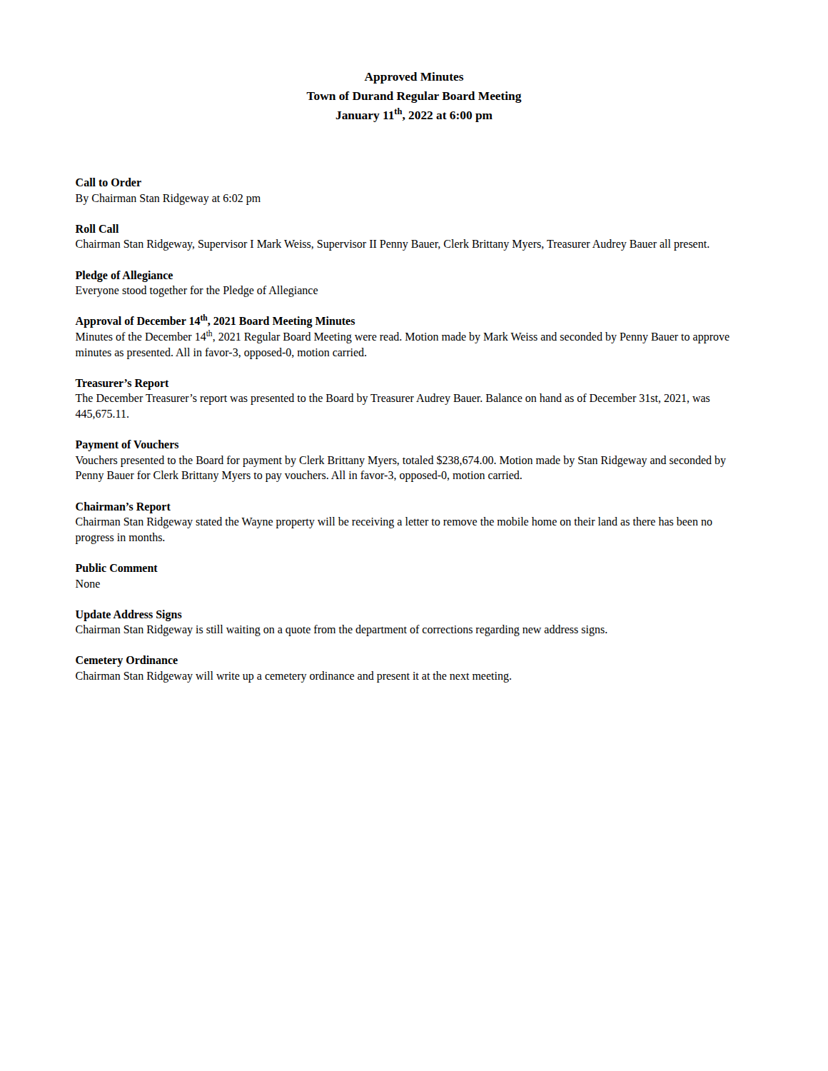Approved Minutes
Town of Durand Regular Board Meeting
January 11th, 2022 at 6:00 pm
Call to Order
By Chairman Stan Ridgeway at 6:02 pm
Roll Call
Chairman Stan Ridgeway, Supervisor I Mark Weiss, Supervisor II Penny Bauer, Clerk Brittany Myers, Treasurer Audrey Bauer all present.
Pledge of Allegiance
Everyone stood together for the Pledge of Allegiance
Approval of December 14th, 2021 Board Meeting Minutes
Minutes of the December 14th, 2021 Regular Board Meeting were read. Motion made by Mark Weiss and seconded by Penny Bauer to approve minutes as presented. All in favor-3, opposed-0, motion carried.
Treasurer’s Report
The December Treasurer’s report was presented to the Board by Treasurer Audrey Bauer. Balance on hand as of December 31st, 2021, was 445,675.11.
Payment of Vouchers
Vouchers presented to the Board for payment by Clerk Brittany Myers, totaled $238,674.00. Motion made by Stan Ridgeway and seconded by Penny Bauer for Clerk Brittany Myers to pay vouchers. All in favor-3, opposed-0, motion carried.
Chairman’s Report
Chairman Stan Ridgeway stated the Wayne property will be receiving a letter to remove the mobile home on their land as there has been no progress in months.
Public Comment
None
Update Address Signs
Chairman Stan Ridgeway is still waiting on a quote from the department of corrections regarding new address signs.
Cemetery Ordinance
Chairman Stan Ridgeway will write up a cemetery ordinance and present it at the next meeting.